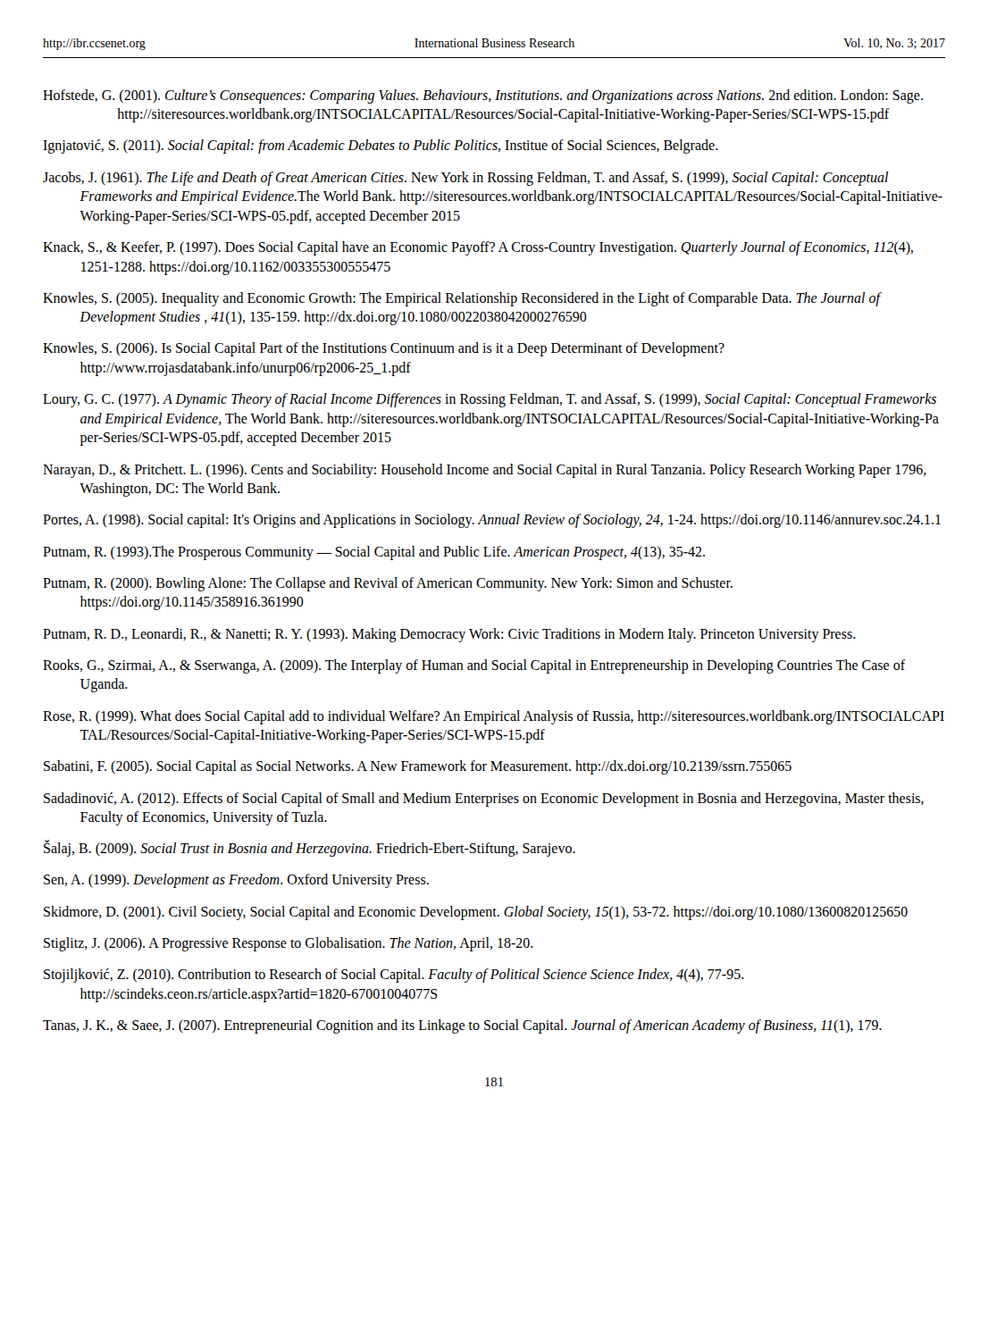http://ibr.ccsenet.org International Business Research Vol. 10, No. 3; 2017
Hofstede, G. (2001). Culture’s Consequences: Comparing Values. Behaviours, Institutions. and Organizations across Nations. 2nd edition. London: Sage. http://siteresources.worldbank.org/INTSOCIALCAPITAL/Resources/Social-Capital-Initiative-Working-Paper-Series/SCI-WPS-15.pdf
Ignjatović, S. (2011). Social Capital: from Academic Debates to Public Politics, Institue of Social Sciences, Belgrade.
Jacobs, J. (1961). The Life and Death of Great American Cities. New York in Rossing Feldman, T. and Assaf, S. (1999), Social Capital: Conceptual Frameworks and Empirical Evidence.The World Bank. http://siteresources.worldbank.org/INTSOCIALCAPITAL/Resources/Social-Capital-Initiative-Working-Paper-Series/SCI-WPS-05.pdf, accepted December 2015
Knack, S., & Keefer, P. (1997). Does Social Capital have an Economic Payoff? A Cross-Country Investigation. Quarterly Journal of Economics, 112(4), 1251-1288. https://doi.org/10.1162/003355300555475
Knowles, S. (2005). Inequality and Economic Growth: The Empirical Relationship Reconsidered in the Light of Comparable Data. The Journal of Development Studies , 41(1), 135-159. http://dx.doi.org/10.1080/0022038042000276590
Knowles, S. (2006). Is Social Capital Part of the Institutions Continuum and is it a Deep Determinant of Development? http://www.rrojasdatabank.info/unurp06/rp2006-25_1.pdf
Loury, G. C. (1977). A Dynamic Theory of Racial Income Differences in Rossing Feldman, T. and Assaf, S. (1999), Social Capital: Conceptual Frameworks and Empirical Evidence, The World Bank. http://siteresources.worldbank.org/INTSOCIALCAPITAL/Resources/Social-Capital-Initiative-Working-Paper-Series/SCI-WPS-05.pdf, accepted December 2015
Narayan, D., & Pritchett. L. (1996). Cents and Sociability: Household Income and Social Capital in Rural Tanzania. Policy Research Working Paper 1796, Washington, DC: The World Bank.
Portes, A. (1998). Social capital: It's Origins and Applications in Sociology. Annual Review of Sociology, 24, 1-24. https://doi.org/10.1146/annurev.soc.24.1.1
Putnam, R. (1993).The Prosperous Community — Social Capital and Public Life. American Prospect, 4(13), 35-42.
Putnam, R. (2000). Bowling Alone: The Collapse and Revival of American Community. New York: Simon and Schuster. https://doi.org/10.1145/358916.361990
Putnam, R. D., Leonardi, R., & Nanetti; R. Y. (1993). Making Democracy Work: Civic Traditions in Modern Italy. Princeton University Press.
Rooks, G., Szirmai, A., & Sserwanga, A. (2009). The Interplay of Human and Social Capital in Entrepreneurship in Developing Countries The Case of Uganda.
Rose, R. (1999). What does Social Capital add to individual Welfare? An Empirical Analysis of Russia, http://siteresources.worldbank.org/INTSOCIALCAPITAL/Resources/Social-Capital-Initiative-Working-Paper-Series/SCI-WPS-15.pdf
Sabatini, F. (2005). Social Capital as Social Networks. A New Framework for Measurement. http://dx.doi.org/10.2139/ssrn.755065
Sadadinović, A. (2012). Effects of Social Capital of Small and Medium Enterprises on Economic Development in Bosnia and Herzegovina, Master thesis, Faculty of Economics, University of Tuzla.
Šalaj, B. (2009). Social Trust in Bosnia and Herzegovina. Friedrich-Ebert-Stiftung, Sarajevo.
Sen, A. (1999). Development as Freedom. Oxford University Press.
Skidmore, D. (2001). Civil Society, Social Capital and Economic Development. Global Society, 15(1), 53-72. https://doi.org/10.1080/13600820125650
Stiglitz, J. (2006). A Progressive Response to Globalisation. The Nation, April, 18-20.
Stojiljković, Z. (2010). Contribution to Research of Social Capital. Faculty of Political Science Science Index, 4(4), 77-95. http://scindeks.ceon.rs/article.aspx?artid=1820-67001004077S
Tanas, J. K., & Saee, J. (2007). Entrepreneurial Cognition and its Linkage to Social Capital. Journal of American Academy of Business, 11(1), 179.
181